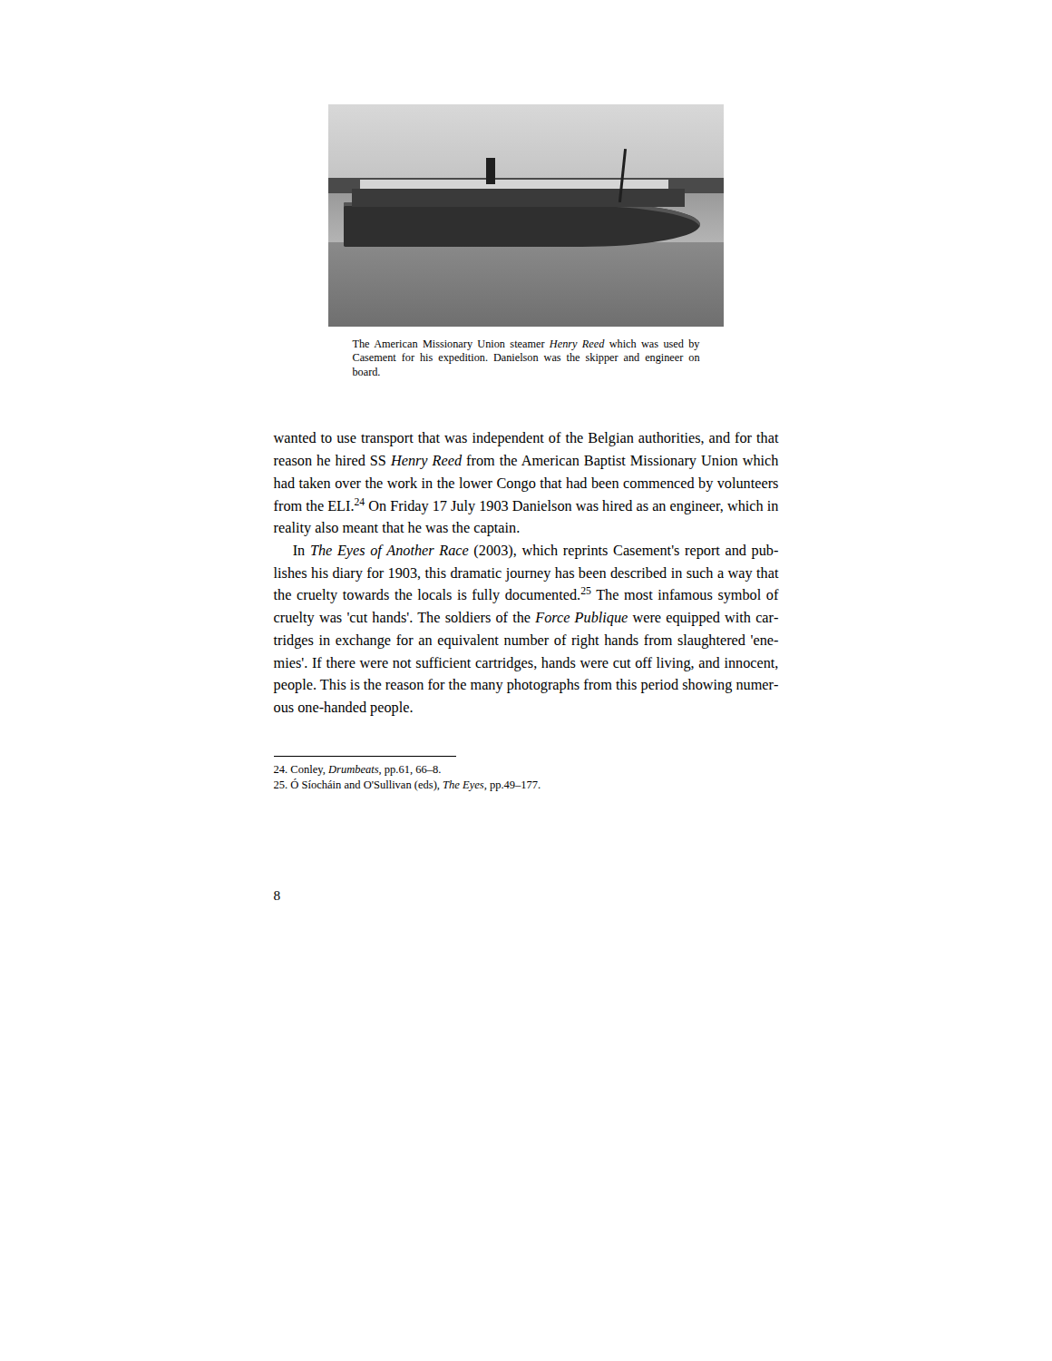The American Missionary Union steamer Henry Reed which was used by Casement for his expedition. Danielson was the skipper and engineer on board.
wanted to use transport that was independent of the Belgian authorities, and for that reason he hired SS Henry Reed from the American Baptist Missionary Union which had taken over the work in the lower Congo that had been commenced by volunteers from the ELI.24 On Friday 17 July 1903 Danielson was hired as an engineer, which in reality also meant that he was the captain.
In The Eyes of Another Race (2003), which reprints Casement's report and publishes his diary for 1903, this dramatic journey has been described in such a way that the cruelty towards the locals is fully documented.25 The most infamous symbol of cruelty was 'cut hands'. The soldiers of the Force Publique were equipped with cartridges in exchange for an equivalent number of right hands from slaughtered 'enemies'. If there were not sufficient cartridges, hands were cut off living, and innocent, people. This is the reason for the many photographs from this period showing numerous one-handed people.
24. Conley, Drumbeats, pp.61, 66–8.
25. Ó Síocháin and O'Sullivan (eds), The Eyes, pp.49–177.
8